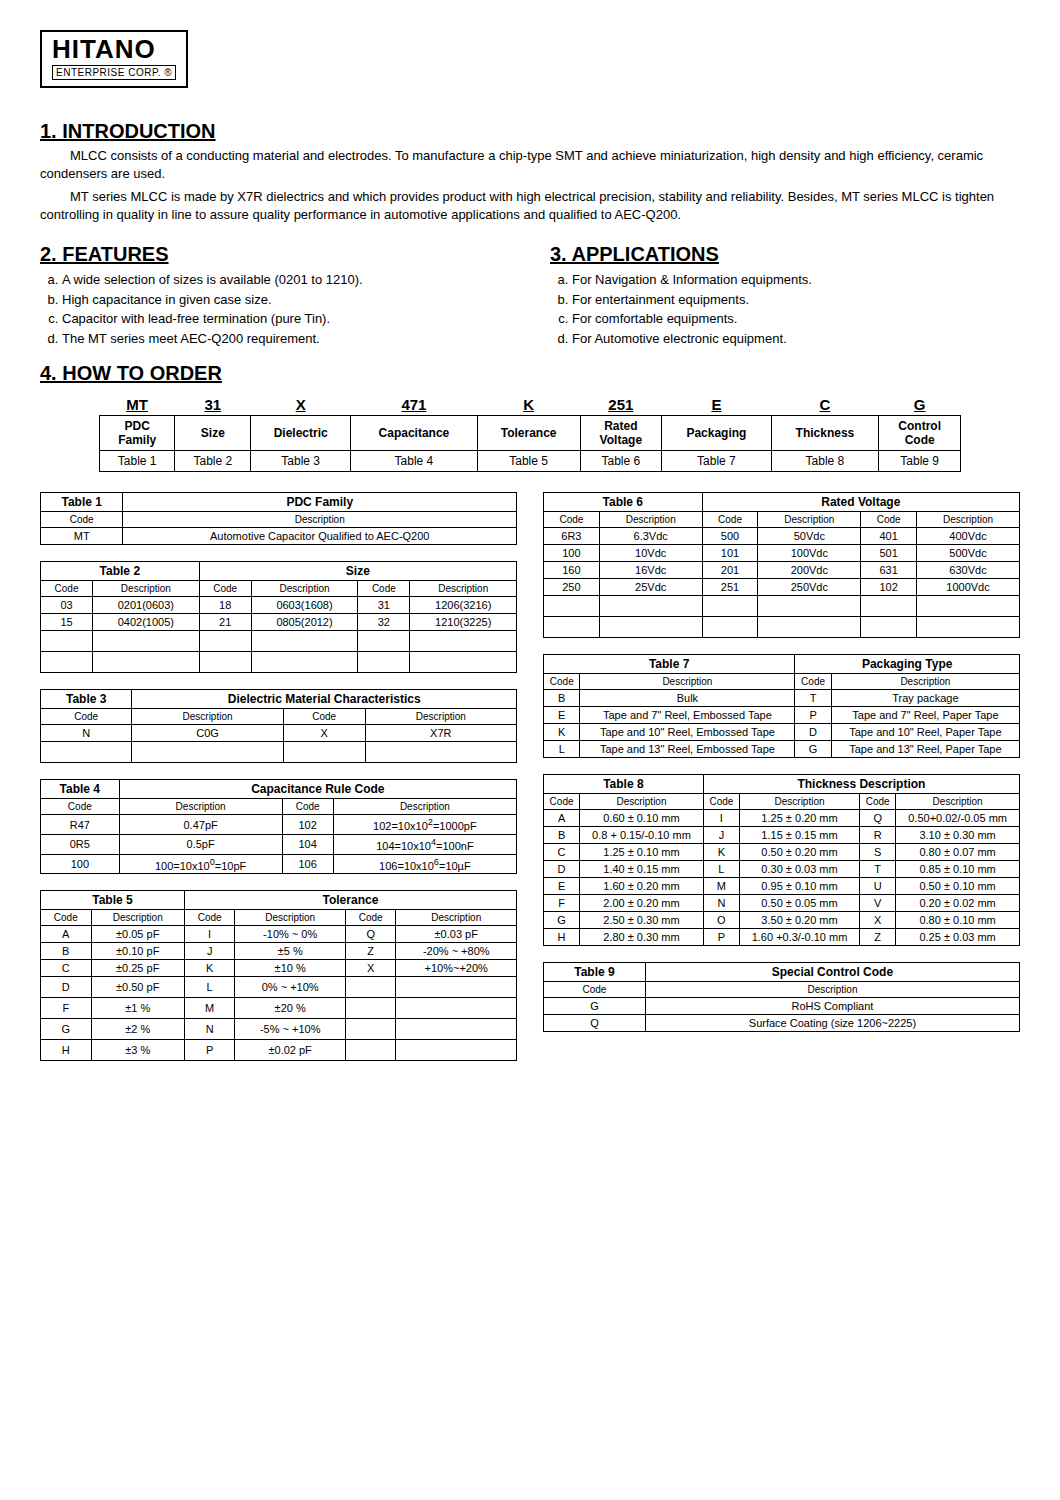HITANO
ENTERPRISE CORP. ®
1. INTRODUCTION
MLCC consists of a conducting material and electrodes. To manufacture a chip-type SMT and achieve miniaturization, high density and high efficiency, ceramic condensers are used.
MT series MLCC is made by X7R dielectrics and which provides product with high electrical precision, stability and reliability. Besides, MT series MLCC is tighten controlling in quality in line to assure quality performance in automotive applications and qualified to AEC-Q200.
2. FEATURES
A wide selection of sizes is available (0201 to 1210).
High capacitance in given case size.
Capacitor with lead-free termination (pure Tin).
The MT series meet AEC-Q200 requirement.
3. APPLICATIONS
For Navigation & Information equipments.
For entertainment equipments.
For comfortable equipments.
For Automotive electronic equipment.
4. HOW TO ORDER
| MT | 31 | X | 471 | K | 251 | E | C | G |
| PDC Family | Size | Dielectric | Capacitance | Tolerance | Rated Voltage | Packaging | Thickness | Control Code |
| Table 1 | Table 2 | Table 3 | Table 4 | Table 5 | Table 6 | Table 7 | Table 8 | Table 9 |
| Table 1 | PDC Family |
| Code | Description |
| MT | Automotive Capacitor Qualified to AEC-Q200 |
| Table 2 | Size |
| Code | Description | Code | Description | Code | Description |
| 03 | 0201(0603) | 18 | 0603(1608) | 31 | 1206(3216) |
| 15 | 0402(1005) | 21 | 0805(2012) | 32 | 1210(3225) |
| Table 3 | Dielectric Material Characteristics |
| Code | Description | Code | Description |
| N | C0G | X | X7R |
| Table 4 | Capacitance Rule Code |
| Code | Description | Code | Description |
| R47 | 0.47pF | 102 | 102=10x10 2 =1000pF |
| 0R5 | 0.5pF | 104 | 104=10x10 4 =100nF |
| 100 | 100=10x10 0 =10pF | 106 | 106=10x10 6 =10µF |
| Table 5 | Tolerance |
| Code | Description | Code | Description | Code | Description |
| A | ±0.05 pF | I | -10% ~ 0% | Q | ±0.03 pF |
| B | ±0.10 pF | J | ±5 % | Z | -20% ~ +80% |
| C | ±0.25 pF | K | ±10 % | X | +10%~+20% |
| D | ±0.50 pF | L | 0% ~ +10% | | |
| F | ±1 % | M | ±20 % | | |
| G | ±2 % | N | -5% ~ +10% | | |
| H | ±3 % | P | ±0.02 pF | | |
| Table 6 | Rated Voltage |
| Code | Description | Code | Description | Code | Description |
| 6R3 | 6.3Vdc | 500 | 50Vdc | 401 | 400Vdc |
| 100 | 10Vdc | 101 | 100Vdc | 501 | 500Vdc |
| 160 | 16Vdc | 201 | 200Vdc | 631 | 630Vdc |
| 250 | 25Vdc | 251 | 250Vdc | 102 | 1000Vdc |
| Table 7 | Packaging Type |
| Code | Description | Code | Description |
| B | Bulk | T | Tray package |
| E | Tape and 7" Reel, Embossed Tape | P | Tape and 7" Reel, Paper Tape |
| K | Tape and 10" Reel, Embossed Tape | D | Tape and 10" Reel, Paper Tape |
| L | Tape and 13" Reel, Embossed Tape | G | Tape and 13" Reel, Paper Tape |
| Table 8 | Thickness Description |
| Code | Description | Code | Description | Code | Description |
| A | 0.60 ± 0.10 mm | I | 1.25 ± 0.20 mm | Q | 0.50+0.02/-0.05 mm |
| B | 0.8 + 0.15/-0.10 mm | J | 1.15 ± 0.15 mm | R | 3.10 ± 0.30 mm |
| C | 1.25 ± 0.10 mm | K | 0.50 ± 0.20 mm | S | 0.80 ± 0.07 mm |
| D | 1.40 ± 0.15 mm | L | 0.30 ± 0.03 mm | T | 0.85 ± 0.10 mm |
| E | 1.60 ± 0.20 mm | M | 0.95 ± 0.10 mm | U | 0.50 ± 0.10 mm |
| F | 2.00 ± 0.20 mm | N | 0.50 ± 0.05 mm | V | 0.20 ± 0.02 mm |
| G | 2.50 ± 0.30 mm | O | 3.50 ± 0.20 mm | X | 0.80 ± 0.10 mm |
| H | 2.80 ± 0.30 mm | P | 1.60 +0.3/-0.10 mm | Z | 0.25 ± 0.03 mm |
| Table 9 | Special Control Code |
| Code | Description |
| G | RoHS Compliant |
| Q | Surface Coating (size 1206~2225) |